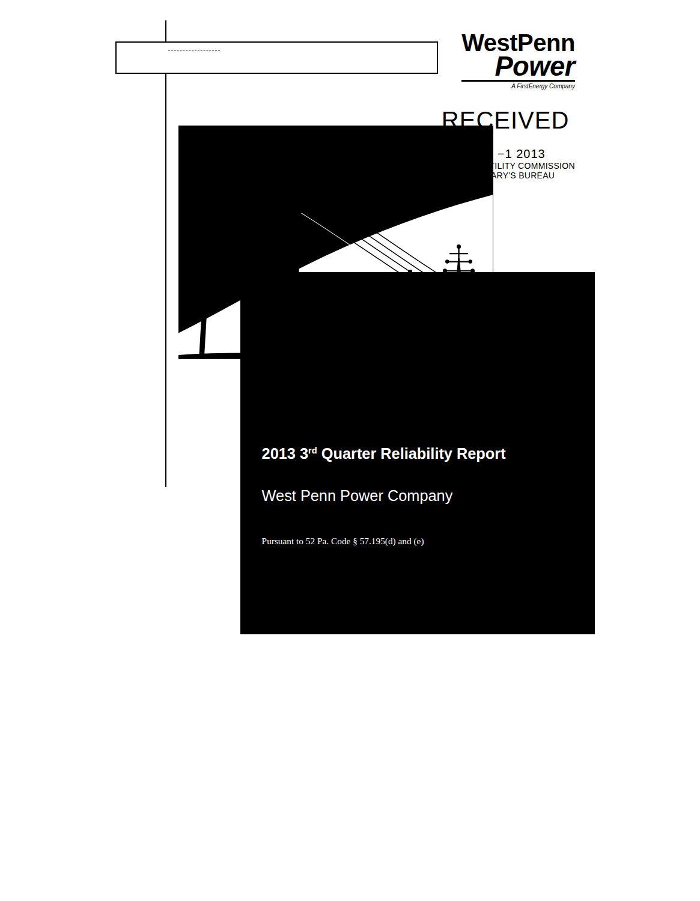WestPenn
Power
A FirstEnergy Company
RECEIVED
NOV −1 2013
PA PUBLIC UTILITY COMMISSION
SECRETARY'S BUREAU
2013 3rd Quarter Reliability Report
West Penn Power Company
Pursuant to 52 Pa. Code § 57.195(d) and (e)